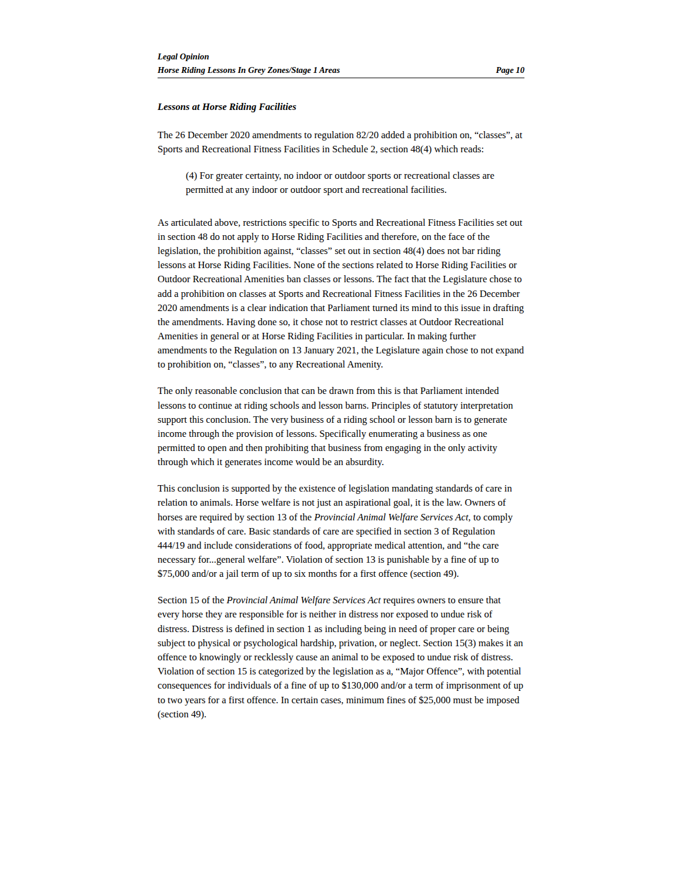Legal Opinion
Horse Riding Lessons In Grey Zones/Stage 1 Areas Page 10
Lessons at Horse Riding Facilities
The 26 December 2020 amendments to regulation 82/20 added a prohibition on, “classes”, at Sports and Recreational Fitness Facilities in Schedule 2, section 48(4) which reads:
(4) For greater certainty, no indoor or outdoor sports or recreational classes are permitted at any indoor or outdoor sport and recreational facilities.
As articulated above, restrictions specific to Sports and Recreational Fitness Facilities set out in section 48 do not apply to Horse Riding Facilities and therefore, on the face of the legislation, the prohibition against, “classes” set out in section 48(4) does not bar riding lessons at Horse Riding Facilities. None of the sections related to Horse Riding Facilities or Outdoor Recreational Amenities ban classes or lessons. The fact that the Legislature chose to add a prohibition on classes at Sports and Recreational Fitness Facilities in the 26 December 2020 amendments is a clear indication that Parliament turned its mind to this issue in drafting the amendments. Having done so, it chose not to restrict classes at Outdoor Recreational Amenities in general or at Horse Riding Facilities in particular. In making further amendments to the Regulation on 13 January 2021, the Legislature again chose to not expand to prohibition on, “classes”, to any Recreational Amenity.
The only reasonable conclusion that can be drawn from this is that Parliament intended lessons to continue at riding schools and lesson barns. Principles of statutory interpretation support this conclusion. The very business of a riding school or lesson barn is to generate income through the provision of lessons. Specifically enumerating a business as one permitted to open and then prohibiting that business from engaging in the only activity through which it generates income would be an absurdity.
This conclusion is supported by the existence of legislation mandating standards of care in relation to animals. Horse welfare is not just an aspirational goal, it is the law. Owners of horses are required by section 13 of the Provincial Animal Welfare Services Act, to comply with standards of care. Basic standards of care are specified in section 3 of Regulation 444/19 and include considerations of food, appropriate medical attention, and “the care necessary for...general welfare”. Violation of section 13 is punishable by a fine of up to $75,000 and/or a jail term of up to six months for a first offence (section 49).
Section 15 of the Provincial Animal Welfare Services Act requires owners to ensure that every horse they are responsible for is neither in distress nor exposed to undue risk of distress. Distress is defined in section 1 as including being in need of proper care or being subject to physical or psychological hardship, privation, or neglect. Section 15(3) makes it an offence to knowingly or recklessly cause an animal to be exposed to undue risk of distress. Violation of section 15 is categorized by the legislation as a, “Major Offence”, with potential consequences for individuals of a fine of up to $130,000 and/or a term of imprisonment of up to two years for a first offence. In certain cases, minimum fines of $25,000 must be imposed (section 49).